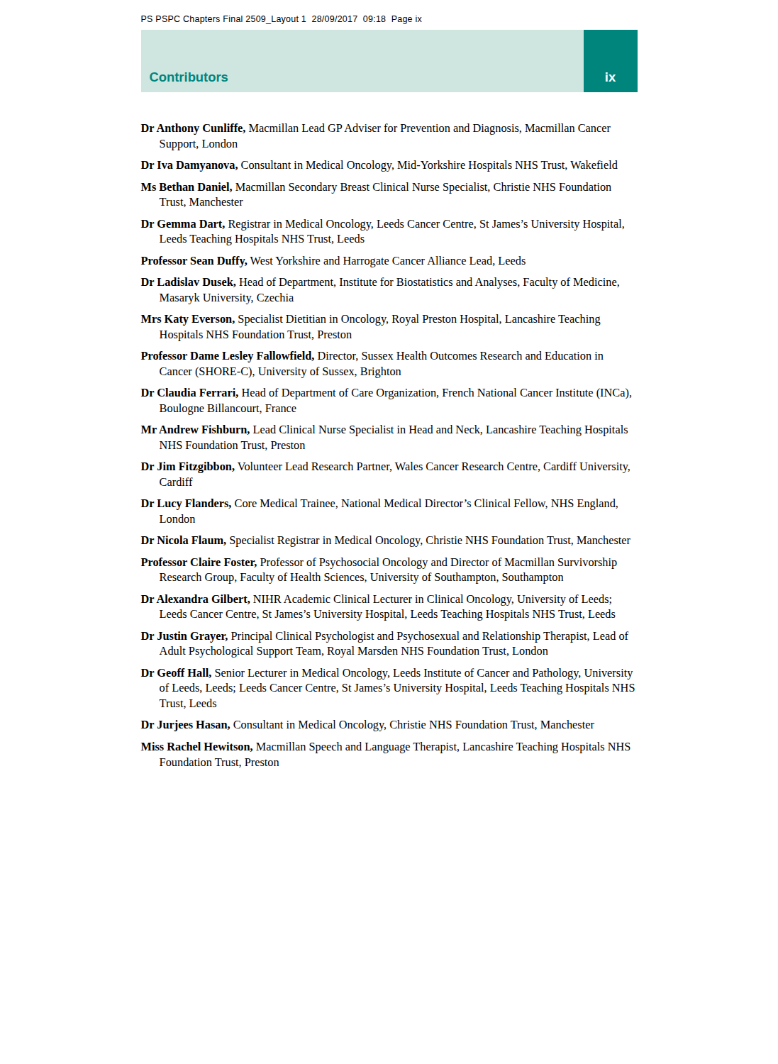PS PSPC Chapters Final 2509_Layout 1 28/09/2017 09:18 Page ix
Contributors
ix
Dr Anthony Cunliffe, Macmillan Lead GP Adviser for Prevention and Diagnosis, Macmillan Cancer Support, London
Dr Iva Damyanova, Consultant in Medical Oncology, Mid-Yorkshire Hospitals NHS Trust, Wakefield
Ms Bethan Daniel, Macmillan Secondary Breast Clinical Nurse Specialist, Christie NHS Foundation Trust, Manchester
Dr Gemma Dart, Registrar in Medical Oncology, Leeds Cancer Centre, St James’s University Hospital, Leeds Teaching Hospitals NHS Trust, Leeds
Professor Sean Duffy, West Yorkshire and Harrogate Cancer Alliance Lead, Leeds
Dr Ladislav Dusek, Head of Department, Institute for Biostatistics and Analyses, Faculty of Medicine, Masaryk University, Czechia
Mrs Katy Everson, Specialist Dietitian in Oncology, Royal Preston Hospital, Lancashire Teaching Hospitals NHS Foundation Trust, Preston
Professor Dame Lesley Fallowfield, Director, Sussex Health Outcomes Research and Education in Cancer (SHORE-C), University of Sussex, Brighton
Dr Claudia Ferrari, Head of Department of Care Organization, French National Cancer Institute (INCa), Boulogne Billancourt, France
Mr Andrew Fishburn, Lead Clinical Nurse Specialist in Head and Neck, Lancashire Teaching Hospitals NHS Foundation Trust, Preston
Dr Jim Fitzgibbon, Volunteer Lead Research Partner, Wales Cancer Research Centre, Cardiff University, Cardiff
Dr Lucy Flanders, Core Medical Trainee, National Medical Director’s Clinical Fellow, NHS England, London
Dr Nicola Flaum, Specialist Registrar in Medical Oncology, Christie NHS Foundation Trust, Manchester
Professor Claire Foster, Professor of Psychosocial Oncology and Director of Macmillan Survivorship Research Group, Faculty of Health Sciences, University of Southampton, Southampton
Dr Alexandra Gilbert, NIHR Academic Clinical Lecturer in Clinical Oncology, University of Leeds; Leeds Cancer Centre, St James’s University Hospital, Leeds Teaching Hospitals NHS Trust, Leeds
Dr Justin Grayer, Principal Clinical Psychologist and Psychosexual and Relationship Therapist, Lead of Adult Psychological Support Team, Royal Marsden NHS Foundation Trust, London
Dr Geoff Hall, Senior Lecturer in Medical Oncology, Leeds Institute of Cancer and Pathology, University of Leeds, Leeds; Leeds Cancer Centre, St James’s University Hospital, Leeds Teaching Hospitals NHS Trust, Leeds
Dr Jurjees Hasan, Consultant in Medical Oncology, Christie NHS Foundation Trust, Manchester
Miss Rachel Hewitson, Macmillan Speech and Language Therapist, Lancashire Teaching Hospitals NHS Foundation Trust, Preston